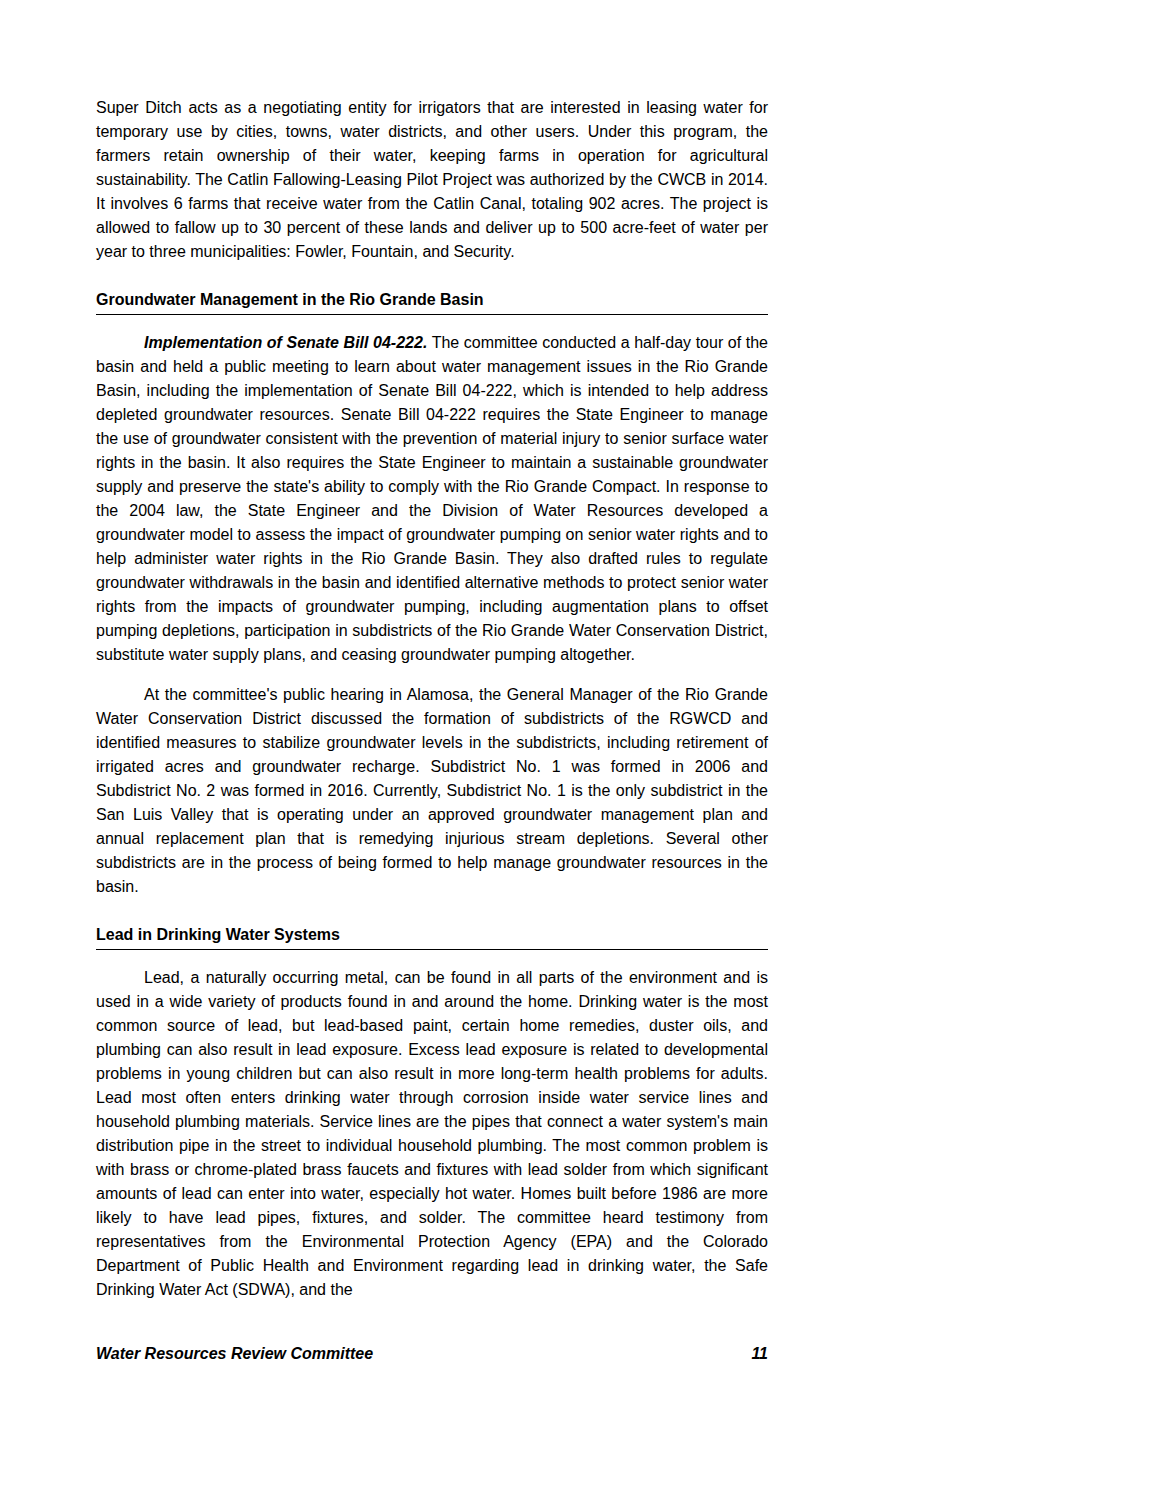Super Ditch acts as a negotiating entity for irrigators that are interested in leasing water for temporary use by cities, towns, water districts, and other users. Under this program, the farmers retain ownership of their water, keeping farms in operation for agricultural sustainability. The Catlin Fallowing-Leasing Pilot Project was authorized by the CWCB in 2014. It involves 6 farms that receive water from the Catlin Canal, totaling 902 acres. The project is allowed to fallow up to 30 percent of these lands and deliver up to 500 acre-feet of water per year to three municipalities: Fowler, Fountain, and Security.
Groundwater Management in the Rio Grande Basin
Implementation of Senate Bill 04-222. The committee conducted a half-day tour of the basin and held a public meeting to learn about water management issues in the Rio Grande Basin, including the implementation of Senate Bill 04-222, which is intended to help address depleted groundwater resources. Senate Bill 04-222 requires the State Engineer to manage the use of groundwater consistent with the prevention of material injury to senior surface water rights in the basin. It also requires the State Engineer to maintain a sustainable groundwater supply and preserve the state's ability to comply with the Rio Grande Compact. In response to the 2004 law, the State Engineer and the Division of Water Resources developed a groundwater model to assess the impact of groundwater pumping on senior water rights and to help administer water rights in the Rio Grande Basin. They also drafted rules to regulate groundwater withdrawals in the basin and identified alternative methods to protect senior water rights from the impacts of groundwater pumping, including augmentation plans to offset pumping depletions, participation in subdistricts of the Rio Grande Water Conservation District, substitute water supply plans, and ceasing groundwater pumping altogether.
At the committee's public hearing in Alamosa, the General Manager of the Rio Grande Water Conservation District discussed the formation of subdistricts of the RGWCD and identified measures to stabilize groundwater levels in the subdistricts, including retirement of irrigated acres and groundwater recharge. Subdistrict No. 1 was formed in 2006 and Subdistrict No. 2 was formed in 2016. Currently, Subdistrict No. 1 is the only subdistrict in the San Luis Valley that is operating under an approved groundwater management plan and annual replacement plan that is remedying injurious stream depletions. Several other subdistricts are in the process of being formed to help manage groundwater resources in the basin.
Lead in Drinking Water Systems
Lead, a naturally occurring metal, can be found in all parts of the environment and is used in a wide variety of products found in and around the home. Drinking water is the most common source of lead, but lead-based paint, certain home remedies, duster oils, and plumbing can also result in lead exposure. Excess lead exposure is related to developmental problems in young children but can also result in more long-term health problems for adults. Lead most often enters drinking water through corrosion inside water service lines and household plumbing materials. Service lines are the pipes that connect a water system's main distribution pipe in the street to individual household plumbing. The most common problem is with brass or chrome-plated brass faucets and fixtures with lead solder from which significant amounts of lead can enter into water, especially hot water. Homes built before 1986 are more likely to have lead pipes, fixtures, and solder. The committee heard testimony from representatives from the Environmental Protection Agency (EPA) and the Colorado Department of Public Health and Environment regarding lead in drinking water, the Safe Drinking Water Act (SDWA), and the
Water Resources Review Committee 11